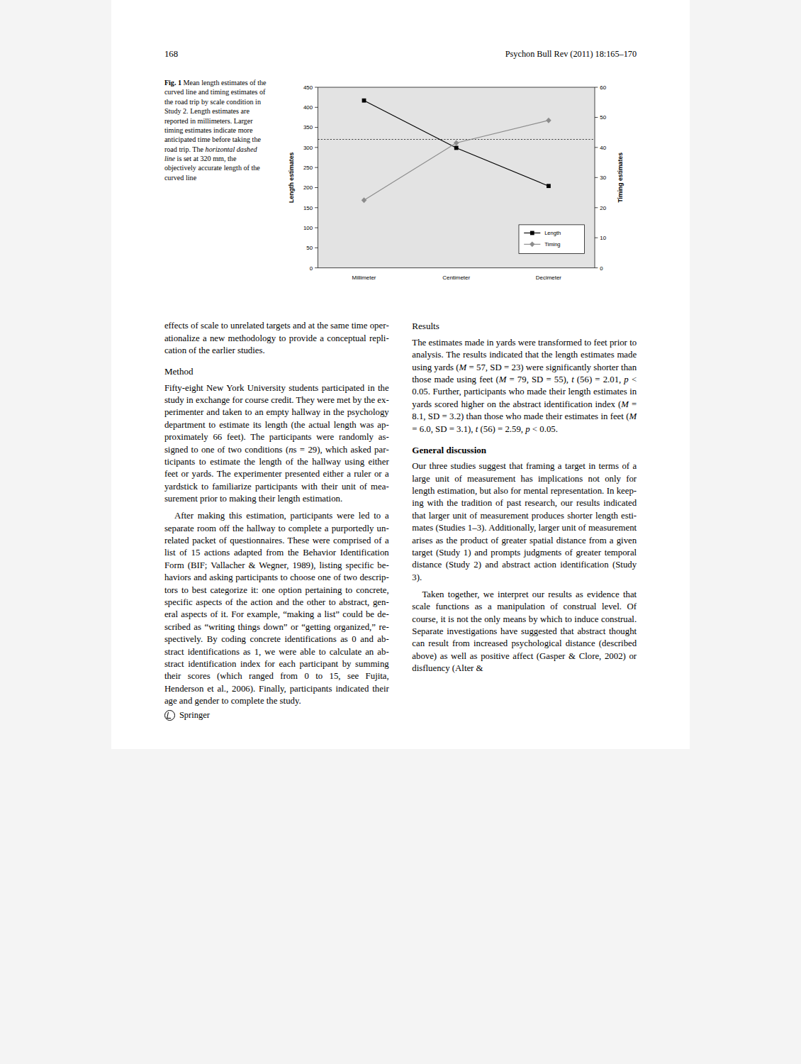168
Psychon Bull Rev (2011) 18:165–170
Fig. 1 Mean length estimates of the curved line and timing estimates of the road trip by scale condition in Study 2. Length estimates are reported in millimeters. Larger timing estimates indicate more anticipated time before taking the road trip. The horizontal dashed line is set at 320 mm, the objectively accurate length of the curved line
0 50 100 150 200 250 300 350 400 450 0 10 20 30 40 50 60 Length estimates Timing estimates Millimeter Centimeter Decimeter Length Timing
effects of scale to unrelated targets and at the same time operationalize a new methodology to provide a conceptual replication of the earlier studies.
Method
Fifty-eight New York University students participated in the study in exchange for course credit. They were met by the experimenter and taken to an empty hallway in the psychology department to estimate its length (the actual length was approximately 66 feet). The participants were randomly assigned to one of two conditions (ns = 29), which asked participants to estimate the length of the hallway using either feet or yards. The experimenter presented either a ruler or a yardstick to familiarize participants with their unit of measurement prior to making their length estimation.
After making this estimation, participants were led to a separate room off the hallway to complete a purportedly unrelated packet of questionnaires. These were comprised of a list of 15 actions adapted from the Behavior Identification Form (BIF; Vallacher & Wegner, 1989), listing specific behaviors and asking participants to choose one of two descriptors to best categorize it: one option pertaining to concrete, specific aspects of the action and the other to abstract, general aspects of it. For example, “making a list” could be described as “writing things down” or “getting organized,” respectively. By coding concrete identifications as 0 and abstract identifications as 1, we were able to calculate an abstract identification index for each participant by summing their scores (which ranged from 0 to 15, see Fujita, Henderson et al., 2006). Finally, participants indicated their age and gender to complete the study.
Results
The estimates made in yards were transformed to feet prior to analysis. The results indicated that the length estimates made using yards (M = 57, SD = 23) were significantly shorter than those made using feet (M = 79, SD = 55), t (56) = 2.01, p < 0.05. Further, participants who made their length estimates in yards scored higher on the abstract identification index (M = 8.1, SD = 3.2) than those who made their estimates in feet (M = 6.0, SD = 3.1), t (56) = 2.59, p < 0.05.
General discussion
Our three studies suggest that framing a target in terms of a large unit of measurement has implications not only for length estimation, but also for mental representation. In keeping with the tradition of past research, our results indicated that larger unit of measurement produces shorter length estimates (Studies 1–3). Additionally, larger unit of measurement arises as the product of greater spatial distance from a given target (Study 1) and prompts judgments of greater temporal distance (Study 2) and abstract action identification (Study 3).
Taken together, we interpret our results as evidence that scale functions as a manipulation of construal level. Of course, it is not the only means by which to induce construal. Separate investigations have suggested that abstract thought can result from increased psychological distance (described above) as well as positive affect (Gasper & Clore, 2002) or disfluency (Alter &
Springer